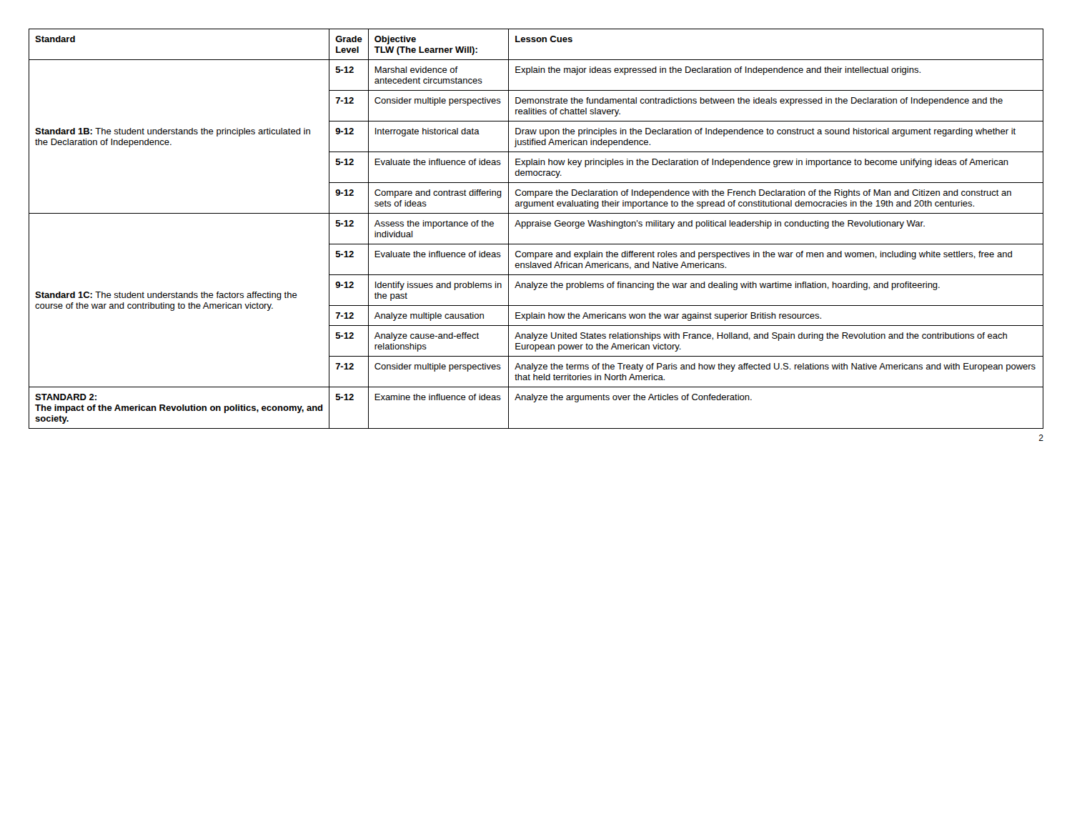| Standard | Grade Level | Objective TLW (The Learner Will): | Lesson Cues |
| --- | --- | --- | --- |
| Standard 1B: The student understands the principles articulated in the Declaration of Independence. | 5-12 | Marshal evidence of antecedent circumstances | Explain the major ideas expressed in the Declaration of Independence and their intellectual origins. |
| 7-12 | Consider multiple perspectives | Demonstrate the fundamental contradictions between the ideals expressed in the Declaration of Independence and the realities of chattel slavery. |
| 9-12 | Interrogate historical data | Draw upon the principles in the Declaration of Independence to construct a sound historical argument regarding whether it justified American independence. |
| 5-12 | Evaluate the influence of ideas | Explain how key principles in the Declaration of Independence grew in importance to become unifying ideas of American democracy. |
| 9-12 | Compare and contrast differing sets of ideas | Compare the Declaration of Independence with the French Declaration of the Rights of Man and Citizen and construct an argument evaluating their importance to the spread of constitutional democracies in the 19th and 20th centuries. |
| Standard 1C: The student understands the factors affecting the course of the war and contributing to the American victory. | 5-12 | Assess the importance of the individual | Appraise George Washington's military and political leadership in conducting the Revolutionary War. |
| 5-12 | Evaluate the influence of ideas | Compare and explain the different roles and perspectives in the war of men and women, including white settlers, free and enslaved African Americans, and Native Americans. |
| 9-12 | Identify issues and problems in the past | Analyze the problems of financing the war and dealing with wartime inflation, hoarding, and profiteering. |
| 7-12 | Analyze multiple causation | Explain how the Americans won the war against superior British resources. |
| 5-12 | Analyze cause-and-effect relationships | Analyze United States relationships with France, Holland, and Spain during the Revolution and the contributions of each European power to the American victory. |
| 7-12 | Consider multiple perspectives | Analyze the terms of the Treaty of Paris and how they affected U.S. relations with Native Americans and with European powers that held territories in North America. |
| STANDARD 2: The impact of the American Revolution on politics, economy, and society. | 5-12 | Examine the influence of ideas | Analyze the arguments over the Articles of Confederation. |
2